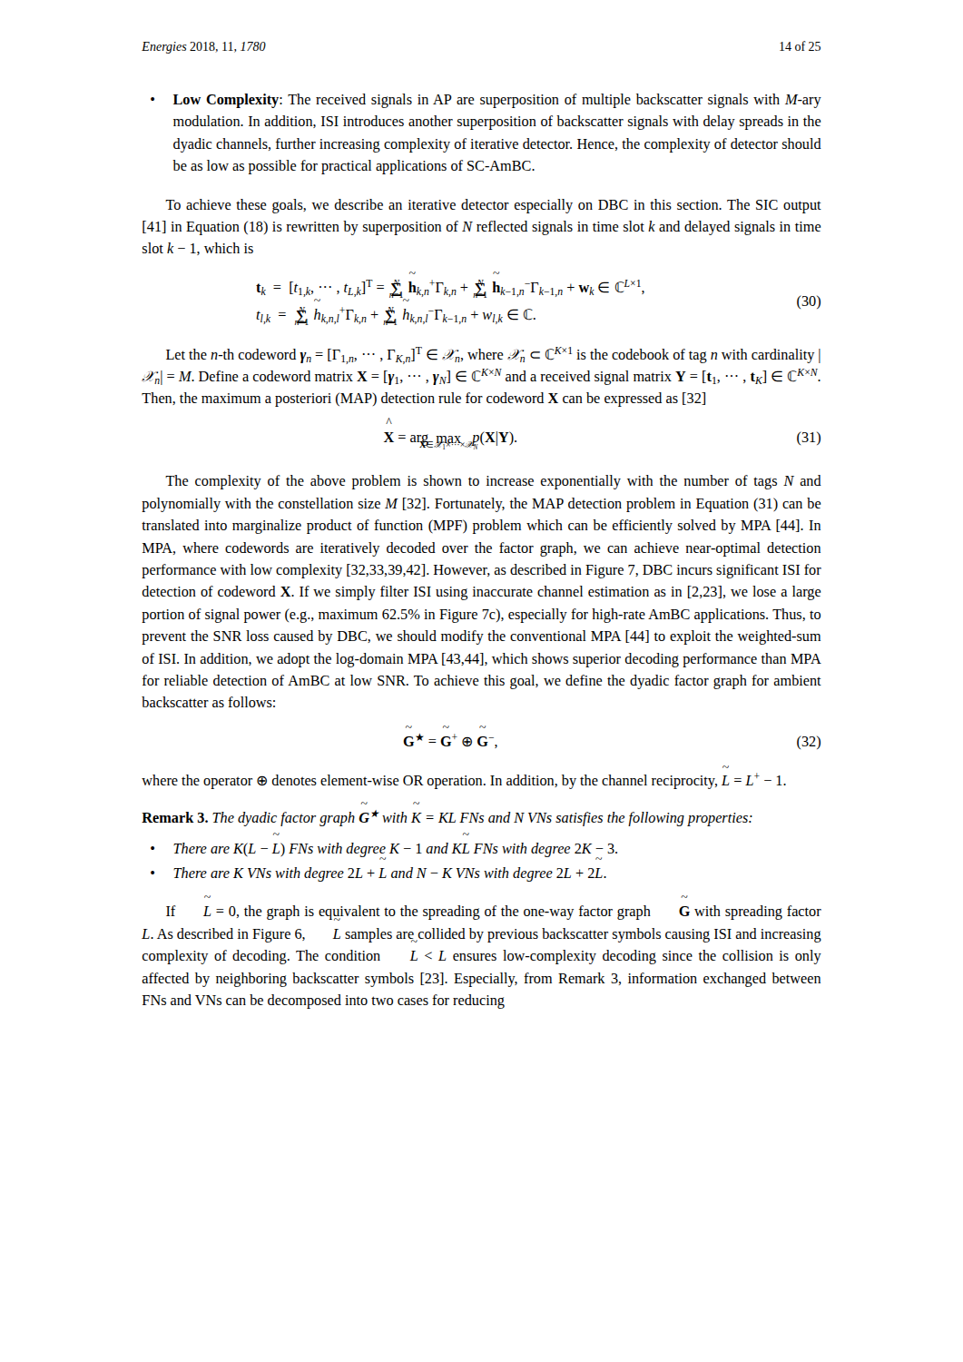Energies 2018, 11, 1780
14 of 25
Low Complexity: The received signals in AP are superposition of multiple backscatter signals with M-ary modulation. In addition, ISI introduces another superposition of backscatter signals with delay spreads in the dyadic channels, further increasing complexity of iterative detector. Hence, the complexity of detector should be as low as possible for practical applications of SC-AmBC.
To achieve these goals, we describe an iterative detector especially on DBC in this section. The SIC output [41] in Equation (18) is rewritten by superposition of N reflected signals in time slot k and delayed signals in time slot k − 1, which is
tk = [t1,k, ··· , tL,k]T = ΣNn=1 ~hk,n+Γk,n + ΣNn=1 ~hk−1,n−Γk−1,n + wk ∈ ℂL×1, tl,k = ΣNn=1 ~hk,n,l+Γk,n + ΣNn=1 ~hk,n,l−Γk−1,n + wl,k ∈ ℂ.
(30)
Let the n-th codeword γn = [Γ1,n, ··· , ΓK,n]T ∈ 𝒳n, where 𝒳n ⊂ ℂK×1 is the codebook of tag n with cardinality |𝒳n| = M. Define a codeword matrix X = [γ1, ··· , γN] ∈ ℂK×N and a received signal matrix Y = [t1, ··· , tK] ∈ ℂK×N. Then, the maximum a posteriori (MAP) detection rule for codeword X can be expressed as [32]
^X = arg max X∈𝒳1×···×𝒳N p(X|Y).
(31)
The complexity of the above problem is shown to increase exponentially with the number of tags N and polynomially with the constellation size M [32]. Fortunately, the MAP detection problem in Equation (31) can be translated into marginalize product of function (MPF) problem which can be efficiently solved by MPA [44]. In MPA, where codewords are iteratively decoded over the factor graph, we can achieve near-optimal detection performance with low complexity [32,33,39,42]. However, as described in Figure 7, DBC incurs significant ISI for detection of codeword X. If we simply filter ISI using inaccurate channel estimation as in [2,23], we lose a large portion of signal power (e.g., maximum 62.5% in Figure 7c), especially for high-rate AmBC applications. Thus, to prevent the SNR loss caused by DBC, we should modify the conventional MPA [44] to exploit the weighted-sum of ISI. In addition, we adopt the log-domain MPA [43,44], which shows superior decoding performance than MPA for reliable detection of AmBC at low SNR. To achieve this goal, we define the dyadic factor graph for ambient backscatter as follows:
~G★ = ~G+ ⊕ ~G−,
(32)
where the operator ⊕ denotes element-wise OR operation. In addition, by the channel reciprocity, ~L = L+ − 1.
Remark 3. The dyadic factor graph ~G★ with ~K = KL FNs and N VNs satisfies the following properties:
There are K(L − ~L) FNs with degree K − 1 and K~L FNs with degree 2K − 3.
There are K VNs with degree 2L + ~L and N − K VNs with degree 2L + 2~L.
If ~L = 0, the graph is equivalent to the spreading of the one-way factor graph ~G with spreading factor L. As described in Figure 6, ~L samples are collided by previous backscatter symbols causing ISI and increasing complexity of decoding. The condition ~L < L ensures low-complexity decoding since the collision is only affected by neighboring backscatter symbols [23]. Especially, from Remark 3, information exchanged between FNs and VNs can be decomposed into two cases for reducing